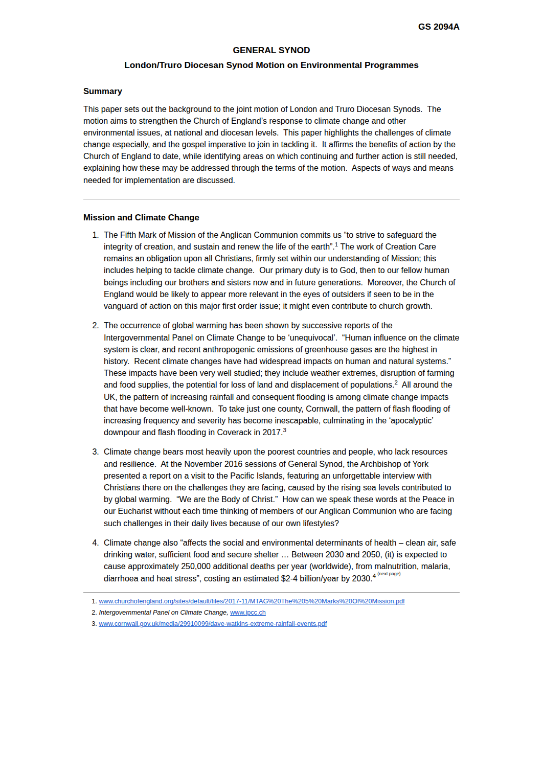GS 2094A
GENERAL SYNOD
London/Truro Diocesan Synod Motion on Environmental Programmes
Summary
This paper sets out the background to the joint motion of London and Truro Diocesan Synods. The motion aims to strengthen the Church of England’s response to climate change and other environmental issues, at national and diocesan levels. This paper highlights the challenges of climate change especially, and the gospel imperative to join in tackling it. It affirms the benefits of action by the Church of England to date, while identifying areas on which continuing and further action is still needed, explaining how these may be addressed through the terms of the motion. Aspects of ways and means needed for implementation are discussed.
Mission and Climate Change
The Fifth Mark of Mission of the Anglican Communion commits us “to strive to safeguard the integrity of creation, and sustain and renew the life of the earth”.1 The work of Creation Care remains an obligation upon all Christians, firmly set within our understanding of Mission; this includes helping to tackle climate change. Our primary duty is to God, then to our fellow human beings including our brothers and sisters now and in future generations. Moreover, the Church of England would be likely to appear more relevant in the eyes of outsiders if seen to be in the vanguard of action on this major first order issue; it might even contribute to church growth.
The occurrence of global warming has been shown by successive reports of the Intergovernmental Panel on Climate Change to be ‘unequivocal’. “Human influence on the climate system is clear, and recent anthropogenic emissions of greenhouse gases are the highest in history. Recent climate changes have had widespread impacts on human and natural systems.” These impacts have been very well studied; they include weather extremes, disruption of farming and food supplies, the potential for loss of land and displacement of populations.2 All around the UK, the pattern of increasing rainfall and consequent flooding is among climate change impacts that have become well-known. To take just one county, Cornwall, the pattern of flash flooding of increasing frequency and severity has become inescapable, culminating in the ‘apocalyptic’ downpour and flash flooding in Coverack in 2017.3
Climate change bears most heavily upon the poorest countries and people, who lack resources and resilience. At the November 2016 sessions of General Synod, the Archbishop of York presented a report on a visit to the Pacific Islands, featuring an unforgettable interview with Christians there on the challenges they are facing, caused by the rising sea levels contributed to by global warming. “We are the Body of Christ.” How can we speak these words at the Peace in our Eucharist without each time thinking of members of our Anglican Communion who are facing such challenges in their daily lives because of our own lifestyles?
Climate change also “affects the social and environmental determinants of health – clean air, safe drinking water, sufficient food and secure shelter … Between 2030 and 2050, (it) is expected to cause approximately 250,000 additional deaths per year (worldwide), from malnutrition, malaria, diarrhoea and heat stress”, costing an estimated $2-4 billion/year by 2030.4 (next page)
www.churchofengland.org/sites/default/files/2017-11/MTAG%20The%205%20Marks%20Of%20Mission.pdf
Intergovernmental Panel on Climate Change, www.ipcc.ch
www.cornwall.gov.uk/media/29910099/dave-watkins-extreme-rainfall-events.pdf